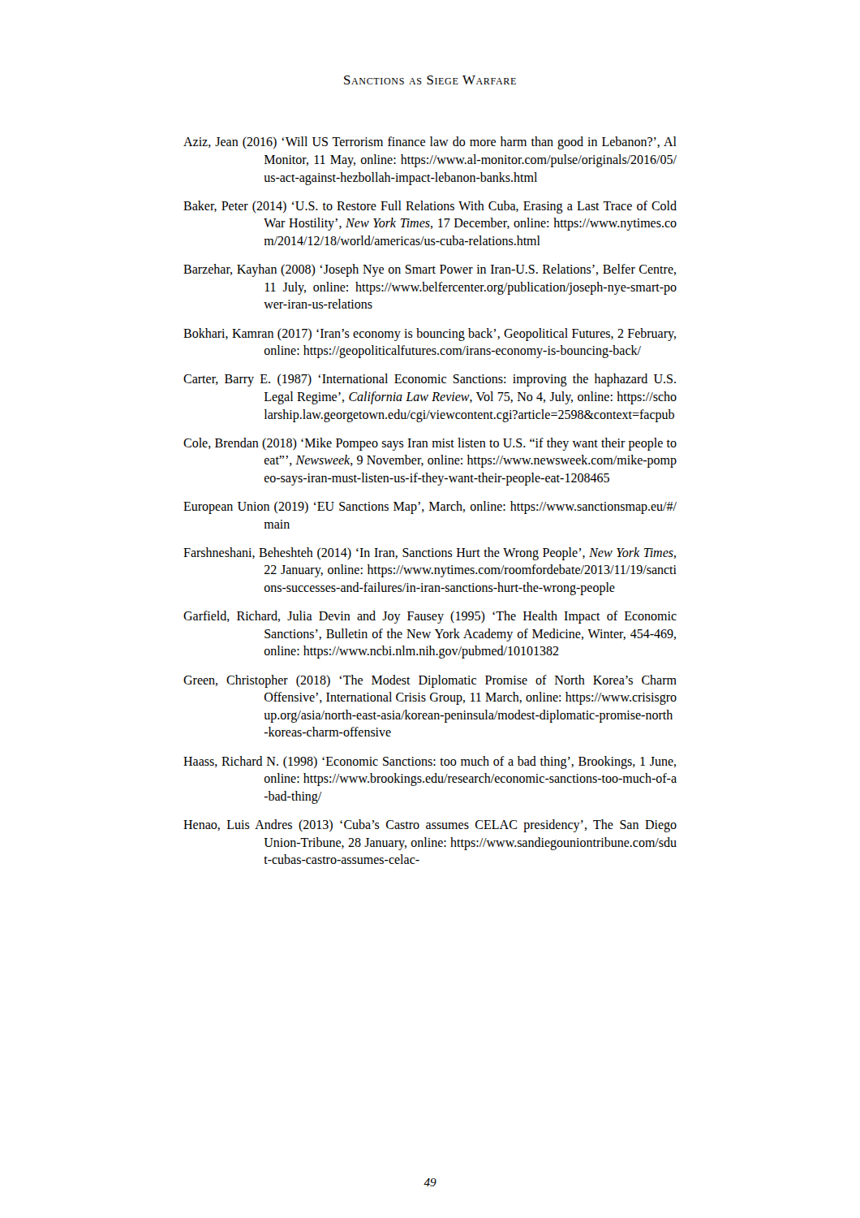Sanctions as Siege Warfare
Aziz, Jean (2016) ‘Will US Terrorism finance law do more harm than good in Lebanon?’, Al Monitor, 11 May, online: https://www.al-monitor.com/pulse/originals/2016/05/us-act-against-hezbollah-impact-lebanon-banks.html
Baker, Peter (2014) ‘U.S. to Restore Full Relations With Cuba, Erasing a Last Trace of Cold War Hostility’, New York Times, 17 December, online: https://www.nytimes.com/2014/12/18/world/americas/us-cuba-relations.html
Barzehar, Kayhan (2008) ‘Joseph Nye on Smart Power in Iran-U.S. Relations’, Belfer Centre, 11 July, online: https://www.belfercenter.org/publication/joseph-nye-smart-power-iran-us-relations
Bokhari, Kamran (2017) ‘Iran’s economy is bouncing back’, Geopolitical Futures, 2 February, online: https://geopoliticalfutures.com/irans-economy-is-bouncing-back/
Carter, Barry E. (1987) ‘International Economic Sanctions: improving the haphazard U.S. Legal Regime’, California Law Review, Vol 75, No 4, July, online: https://scholarship.law.georgetown.edu/cgi/viewcontent.cgi?article=2598&context=facpub
Cole, Brendan (2018) ‘Mike Pompeo says Iran mist listen to U.S. “if they want their people to eat”’, Newsweek, 9 November, online: https://www.newsweek.com/mike-pompeo-says-iran-must-listen-us-if-they-want-their-people-eat-1208465
European Union (2019) ‘EU Sanctions Map’, March, online: https://www.sanctionsmap.eu/#/main
Farshneshani, Beheshteh (2014) ‘In Iran, Sanctions Hurt the Wrong People’, New York Times, 22 January, online: https://www.nytimes.com/roomfordebate/2013/11/19/sanctions-successes-and-failures/in-iran-sanctions-hurt-the-wrong-people
Garfield, Richard, Julia Devin and Joy Fausey (1995) ‘The Health Impact of Economic Sanctions’, Bulletin of the New York Academy of Medicine, Winter, 454-469, online: https://www.ncbi.nlm.nih.gov/pubmed/10101382
Green, Christopher (2018) ‘The Modest Diplomatic Promise of North Korea’s Charm Offensive’, International Crisis Group, 11 March, online: https://www.crisisgroup.org/asia/north-east-asia/korean-peninsula/modest-diplomatic-promise-north-koreas-charm-offensive
Haass, Richard N. (1998) ‘Economic Sanctions: too much of a bad thing’, Brookings, 1 June, online: https://www.brookings.edu/research/economic-sanctions-too-much-of-a-bad-thing/
Henao, Luis Andres (2013) ‘Cuba’s Castro assumes CELAC presidency’, The San Diego Union-Tribune, 28 January, online: https://www.sandiegouniontribune.com/sdut-cubas-castro-assumes-celac-
49